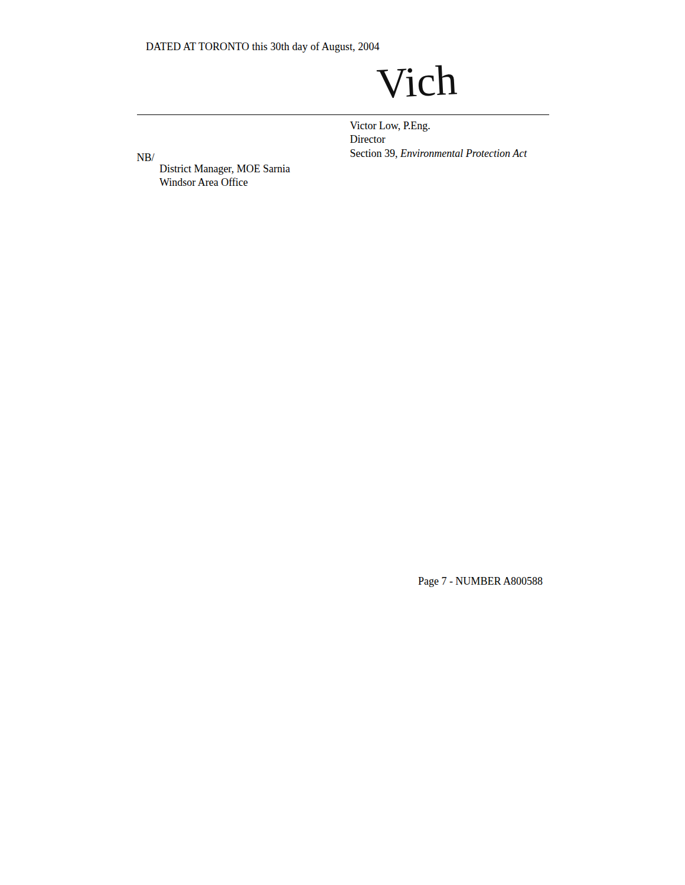DATED AT TORONTO this 30th day of August, 2004
Vich
Victor Low, P.Eng.
Director
Section 39, Environmental Protection Act
NB/
District Manager, MOE Sarnia
Windsor Area Office
Page 7 - NUMBER A800588